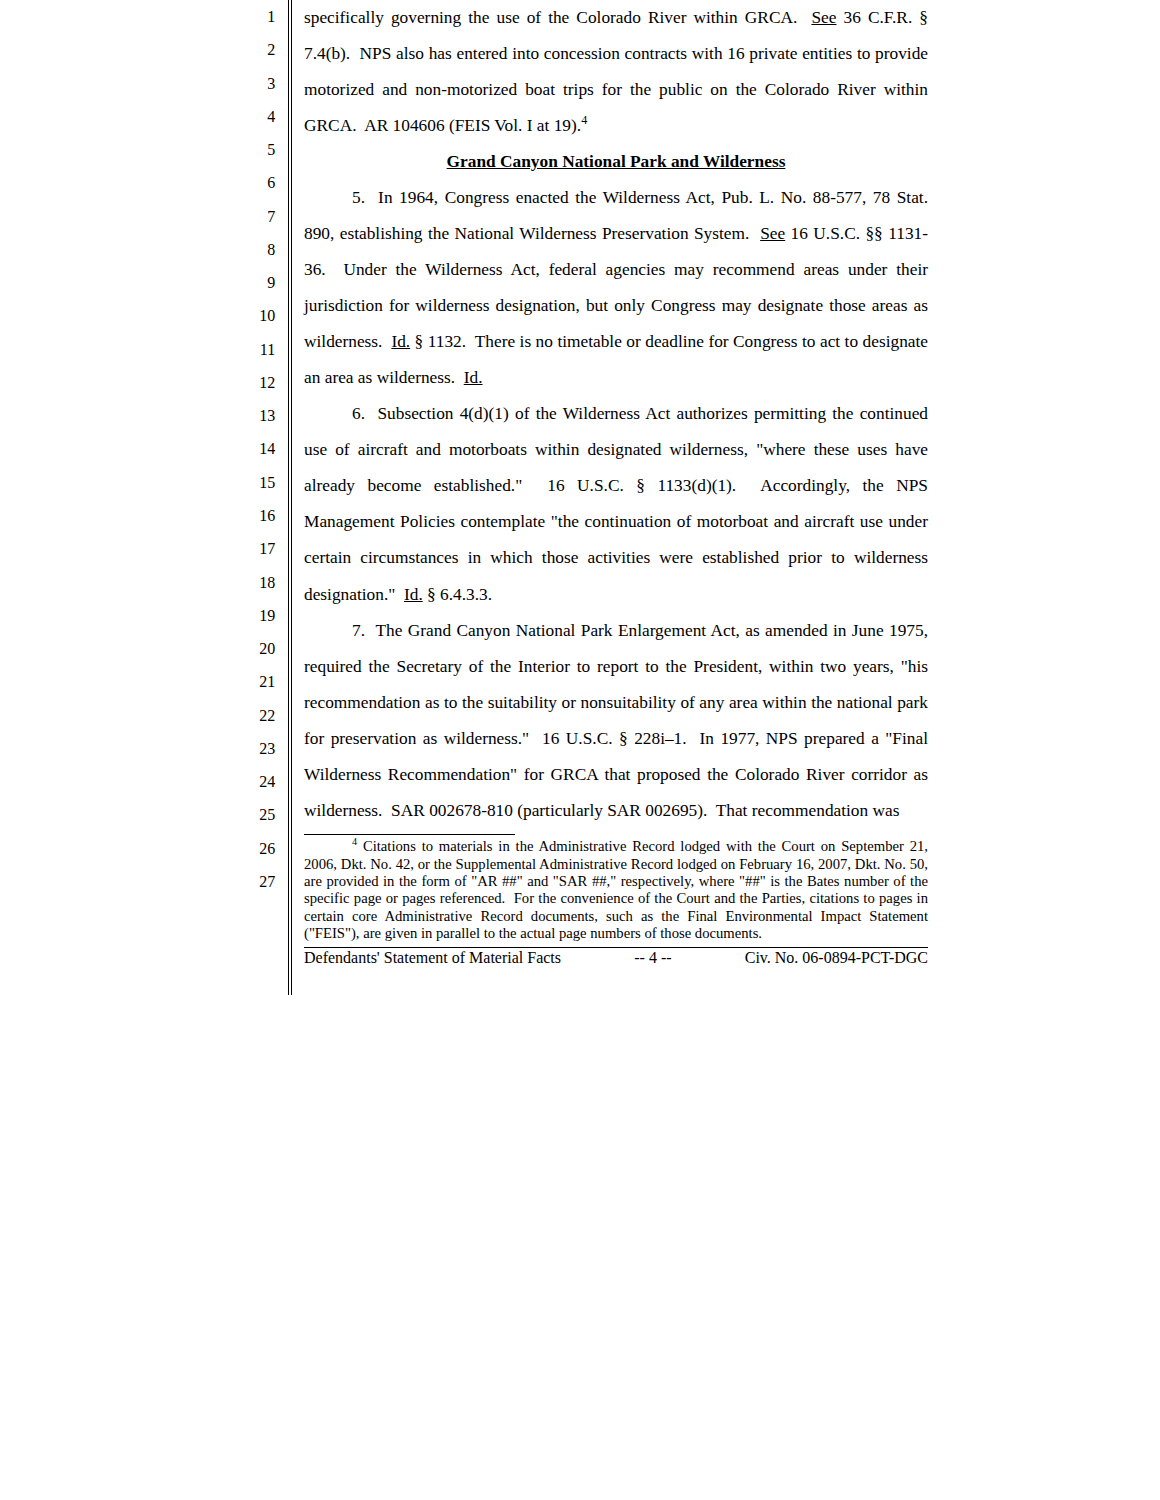1
2
3
4
5
6
7
8
9
10
11
12
13
14
15
16
17
18
19
20
21
22
23
24
25
26
27
specifically governing the use of the Colorado River within GRCA. See 36 C.F.R. § 7.4(b). NPS also has entered into concession contracts with 16 private entities to provide motorized and non-motorized boat trips for the public on the Colorado River within GRCA. AR 104606 (FEIS Vol. I at 19).4
Grand Canyon National Park and Wilderness
5. In 1964, Congress enacted the Wilderness Act, Pub. L. No. 88-577, 78 Stat. 890, establishing the National Wilderness Preservation System. See 16 U.S.C. §§ 1131-36. Under the Wilderness Act, federal agencies may recommend areas under their jurisdiction for wilderness designation, but only Congress may designate those areas as wilderness. Id. § 1132. There is no timetable or deadline for Congress to act to designate an area as wilderness. Id.
6. Subsection 4(d)(1) of the Wilderness Act authorizes permitting the continued use of aircraft and motorboats within designated wilderness, "where these uses have already become established." 16 U.S.C. § 1133(d)(1). Accordingly, the NPS Management Policies contemplate "the continuation of motorboat and aircraft use under certain circumstances in which those activities were established prior to wilderness designation." Id. § 6.4.3.3.
7. The Grand Canyon National Park Enlargement Act, as amended in June 1975, required the Secretary of the Interior to report to the President, within two years, "his recommendation as to the suitability or nonsuitability of any area within the national park for preservation as wilderness." 16 U.S.C. § 228i–1. In 1977, NPS prepared a "Final Wilderness Recommendation" for GRCA that proposed the Colorado River corridor as wilderness. SAR 002678-810 (particularly SAR 002695). That recommendation was
4 Citations to materials in the Administrative Record lodged with the Court on September 21, 2006, Dkt. No. 42, or the Supplemental Administrative Record lodged on February 16, 2007, Dkt. No. 50, are provided in the form of "AR ##" and "SAR ##," respectively, where "##" is the Bates number of the specific page or pages referenced. For the convenience of the Court and the Parties, citations to pages in certain core Administrative Record documents, such as the Final Environmental Impact Statement ("FEIS"), are given in parallel to the actual page numbers of those documents.
Defendants' Statement of Material Facts
-- 4 --
Civ. No. 06-0894-PCT-DGC